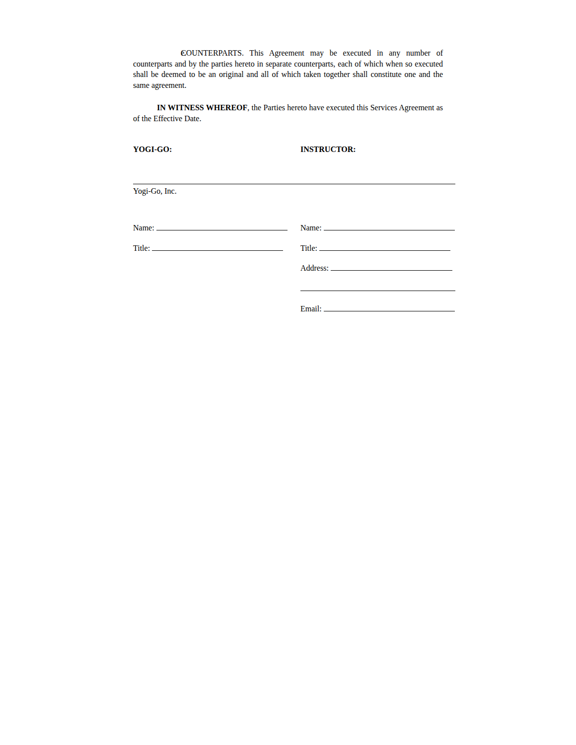e. COUNTERPARTS. This Agreement may be executed in any number of counterparts and by the parties hereto in separate counterparts, each of which when so executed shall be deemed to be an original and all of which taken together shall constitute one and the same agreement.
IN WITNESS WHEREOF, the Parties hereto have executed this Services Agreement as of the Effective Date.
| YOGI-GO: Yogi-Go, Inc. Name: Title: | | INSTRUCTOR: Name: Title: Address: Email: |